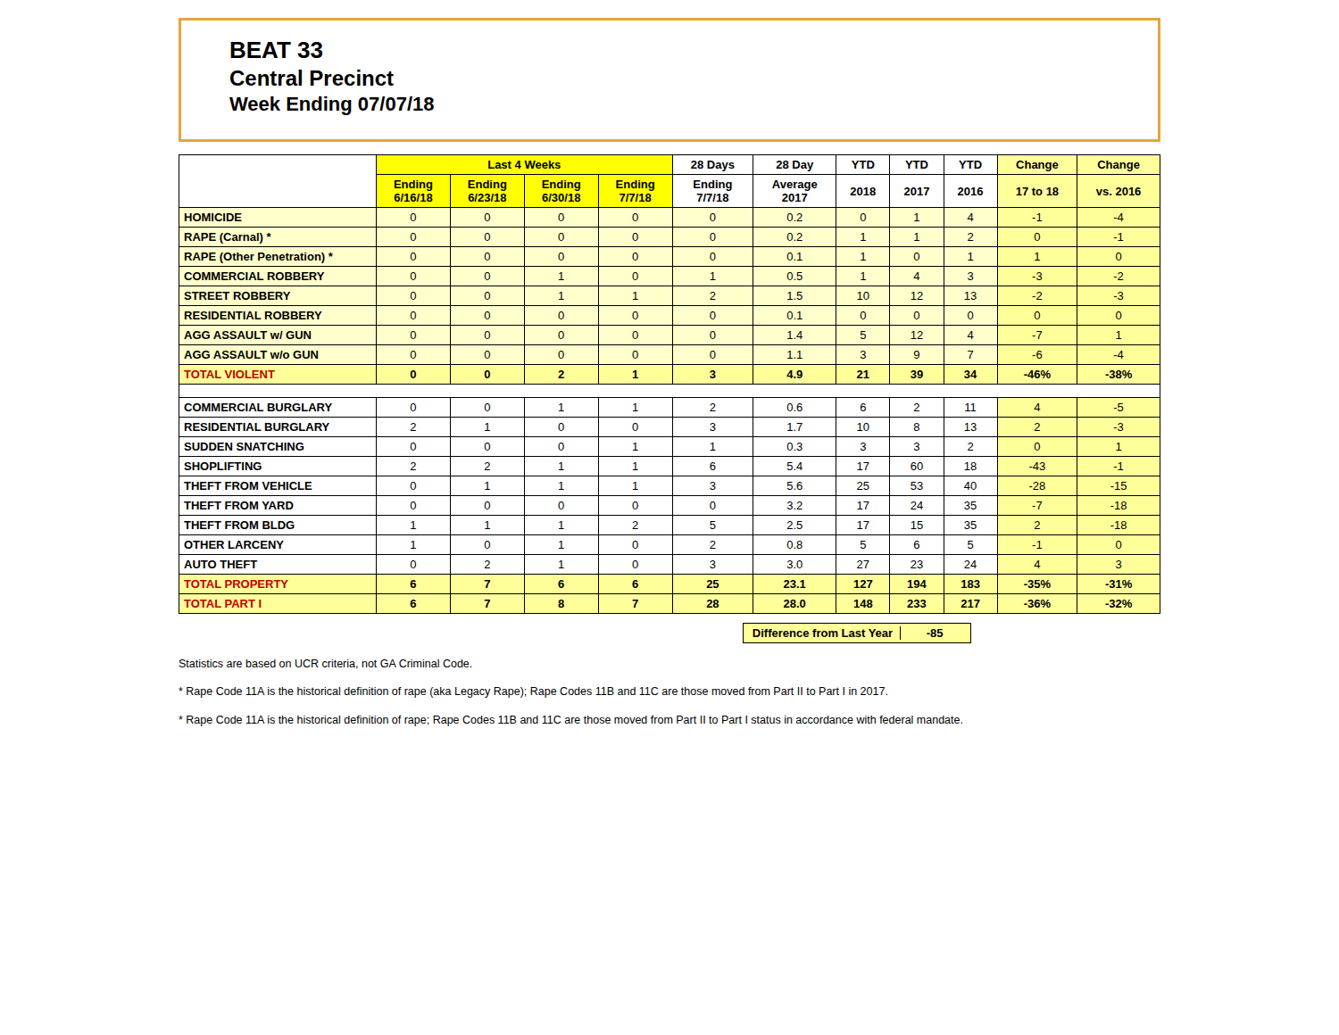BEAT 33
Central Precinct
Week Ending 07/07/18
| | Last 4 Weeks | 28 Days | 28 Day | YTD | YTD | YTD | Change | Change |
| --- | --- | --- | --- | --- | --- | --- | --- | --- |
| Ending 6/16/18 | Ending 6/23/18 | Ending 6/30/18 | Ending 7/7/18 | Ending 7/7/18 | Average 2017 | 2018 | 2017 | 2016 | 17 to 18 | vs. 2016 |
| HOMICIDE | 0 | 0 | 0 | 0 | 0 | 0.2 | 0 | 1 | 4 | -1 | -4 |
| RAPE (Carnal) * | 0 | 0 | 0 | 0 | 0 | 0.2 | 1 | 1 | 2 | 0 | -1 |
| RAPE (Other Penetration) * | 0 | 0 | 0 | 0 | 0 | 0.1 | 1 | 0 | 1 | 1 | 0 |
| COMMERCIAL ROBBERY | 0 | 0 | 1 | 0 | 1 | 0.5 | 1 | 4 | 3 | -3 | -2 |
| STREET ROBBERY | 0 | 0 | 1 | 1 | 2 | 1.5 | 10 | 12 | 13 | -2 | -3 |
| RESIDENTIAL ROBBERY | 0 | 0 | 0 | 0 | 0 | 0.1 | 0 | 0 | 0 | 0 | 0 |
| AGG ASSAULT w/ GUN | 0 | 0 | 0 | 0 | 0 | 1.4 | 5 | 12 | 4 | -7 | 1 |
| AGG ASSAULT w/o GUN | 0 | 0 | 0 | 0 | 0 | 1.1 | 3 | 9 | 7 | -6 | -4 |
| TOTAL VIOLENT | 0 | 0 | 2 | 1 | 3 | 4.9 | 21 | 39 | 34 | -46% | -38% |
| COMMERCIAL BURGLARY | 0 | 0 | 1 | 1 | 2 | 0.6 | 6 | 2 | 11 | 4 | -5 |
| RESIDENTIAL BURGLARY | 2 | 1 | 0 | 0 | 3 | 1.7 | 10 | 8 | 13 | 2 | -3 |
| SUDDEN SNATCHING | 0 | 0 | 0 | 1 | 1 | 0.3 | 3 | 3 | 2 | 0 | 1 |
| SHOPLIFTING | 2 | 2 | 1 | 1 | 6 | 5.4 | 17 | 60 | 18 | -43 | -1 |
| THEFT FROM VEHICLE | 0 | 1 | 1 | 1 | 3 | 5.6 | 25 | 53 | 40 | -28 | -15 |
| THEFT FROM YARD | 0 | 0 | 0 | 0 | 0 | 3.2 | 17 | 24 | 35 | -7 | -18 |
| THEFT FROM BLDG | 1 | 1 | 1 | 2 | 5 | 2.5 | 17 | 15 | 35 | 2 | -18 |
| OTHER LARCENY | 1 | 0 | 1 | 0 | 2 | 0.8 | 5 | 6 | 5 | -1 | 0 |
| AUTO THEFT | 0 | 2 | 1 | 0 | 3 | 3.0 | 27 | 23 | 24 | 4 | 3 |
| TOTAL PROPERTY | 6 | 7 | 6 | 6 | 25 | 23.1 | 127 | 194 | 183 | -35% | -31% |
| TOTAL PART I | 6 | 7 | 8 | 7 | 28 | 28.0 | 148 | 233 | 217 | -36% | -32% |
Difference from Last Year-85
Statistics are based on UCR criteria, not GA Criminal Code.
* Rape Code 11A is the historical definition of rape (aka Legacy Rape); Rape Codes 11B and 11C are those moved from Part II to Part I in 2017.
* Rape Code 11A is the historical definition of rape; Rape Codes 11B and 11C are those moved from Part II to Part I status in accordance with federal mandate.